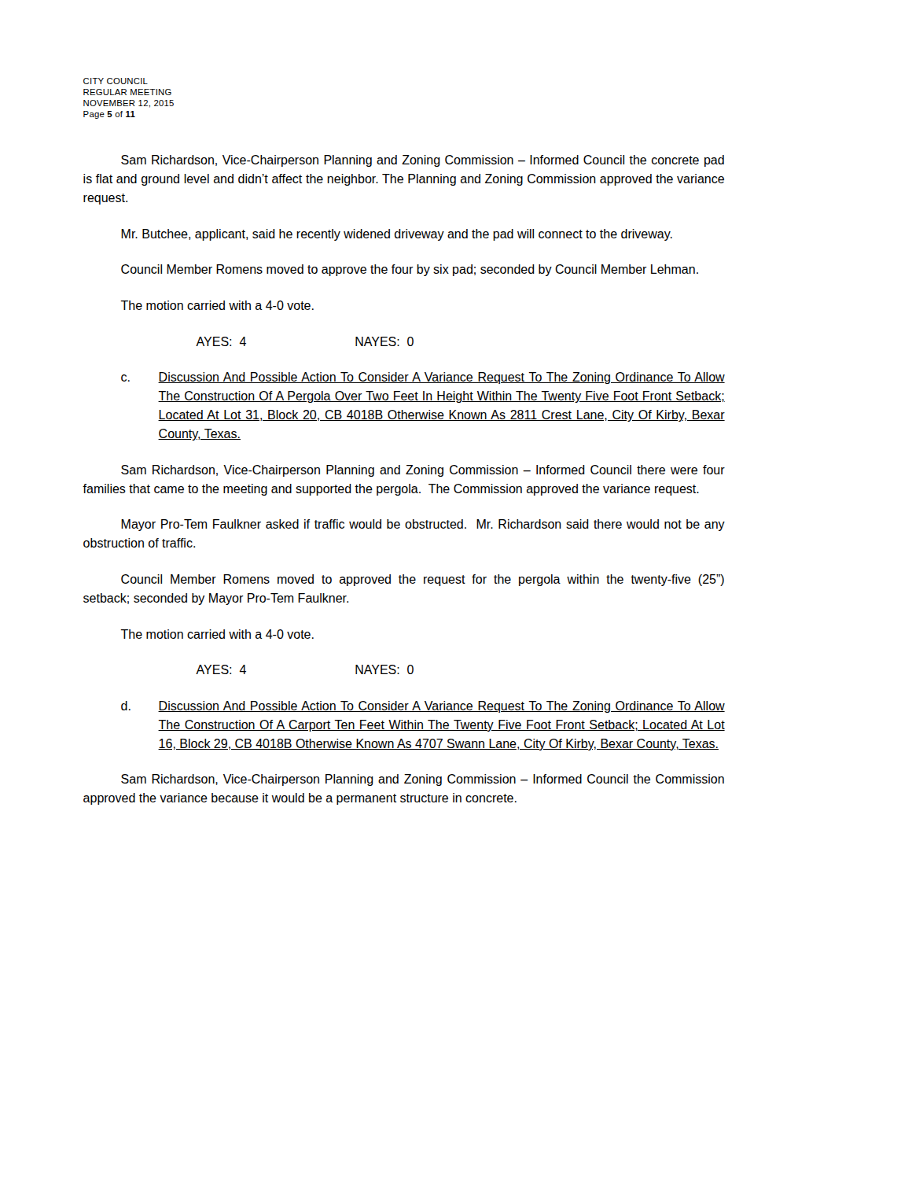CITY COUNCIL
REGULAR MEETING
NOVEMBER 12, 2015
Page 5 of 11
Sam Richardson, Vice-Chairperson Planning and Zoning Commission – Informed Council the concrete pad is flat and ground level and didn’t affect the neighbor. The Planning and Zoning Commission approved the variance request.
Mr. Butchee, applicant, said he recently widened driveway and the pad will connect to the driveway.
Council Member Romens moved to approve the four by six pad; seconded by Council Member Lehman.
The motion carried with a 4-0 vote.
AYES: 4 NAYES: 0
c.
Discussion And Possible Action To Consider A Variance Request To The Zoning Ordinance To Allow The Construction Of A Pergola Over Two Feet In Height Within The Twenty Five Foot Front Setback; Located At Lot 31, Block 20, CB 4018B Otherwise Known As 2811 Crest Lane, City Of Kirby, Bexar County, Texas.
Sam Richardson, Vice-Chairperson Planning and Zoning Commission – Informed Council there were four families that came to the meeting and supported the pergola. The Commission approved the variance request.
Mayor Pro-Tem Faulkner asked if traffic would be obstructed. Mr. Richardson said there would not be any obstruction of traffic.
Council Member Romens moved to approved the request for the pergola within the twenty-five (25”) setback; seconded by Mayor Pro-Tem Faulkner.
The motion carried with a 4-0 vote.
AYES: 4 NAYES: 0
d.
Discussion And Possible Action To Consider A Variance Request To The Zoning Ordinance To Allow The Construction Of A Carport Ten Feet Within The Twenty Five Foot Front Setback; Located At Lot 16, Block 29, CB 4018B Otherwise Known As 4707 Swann Lane, City Of Kirby, Bexar County, Texas.
Sam Richardson, Vice-Chairperson Planning and Zoning Commission – Informed Council the Commission approved the variance because it would be a permanent structure in concrete.